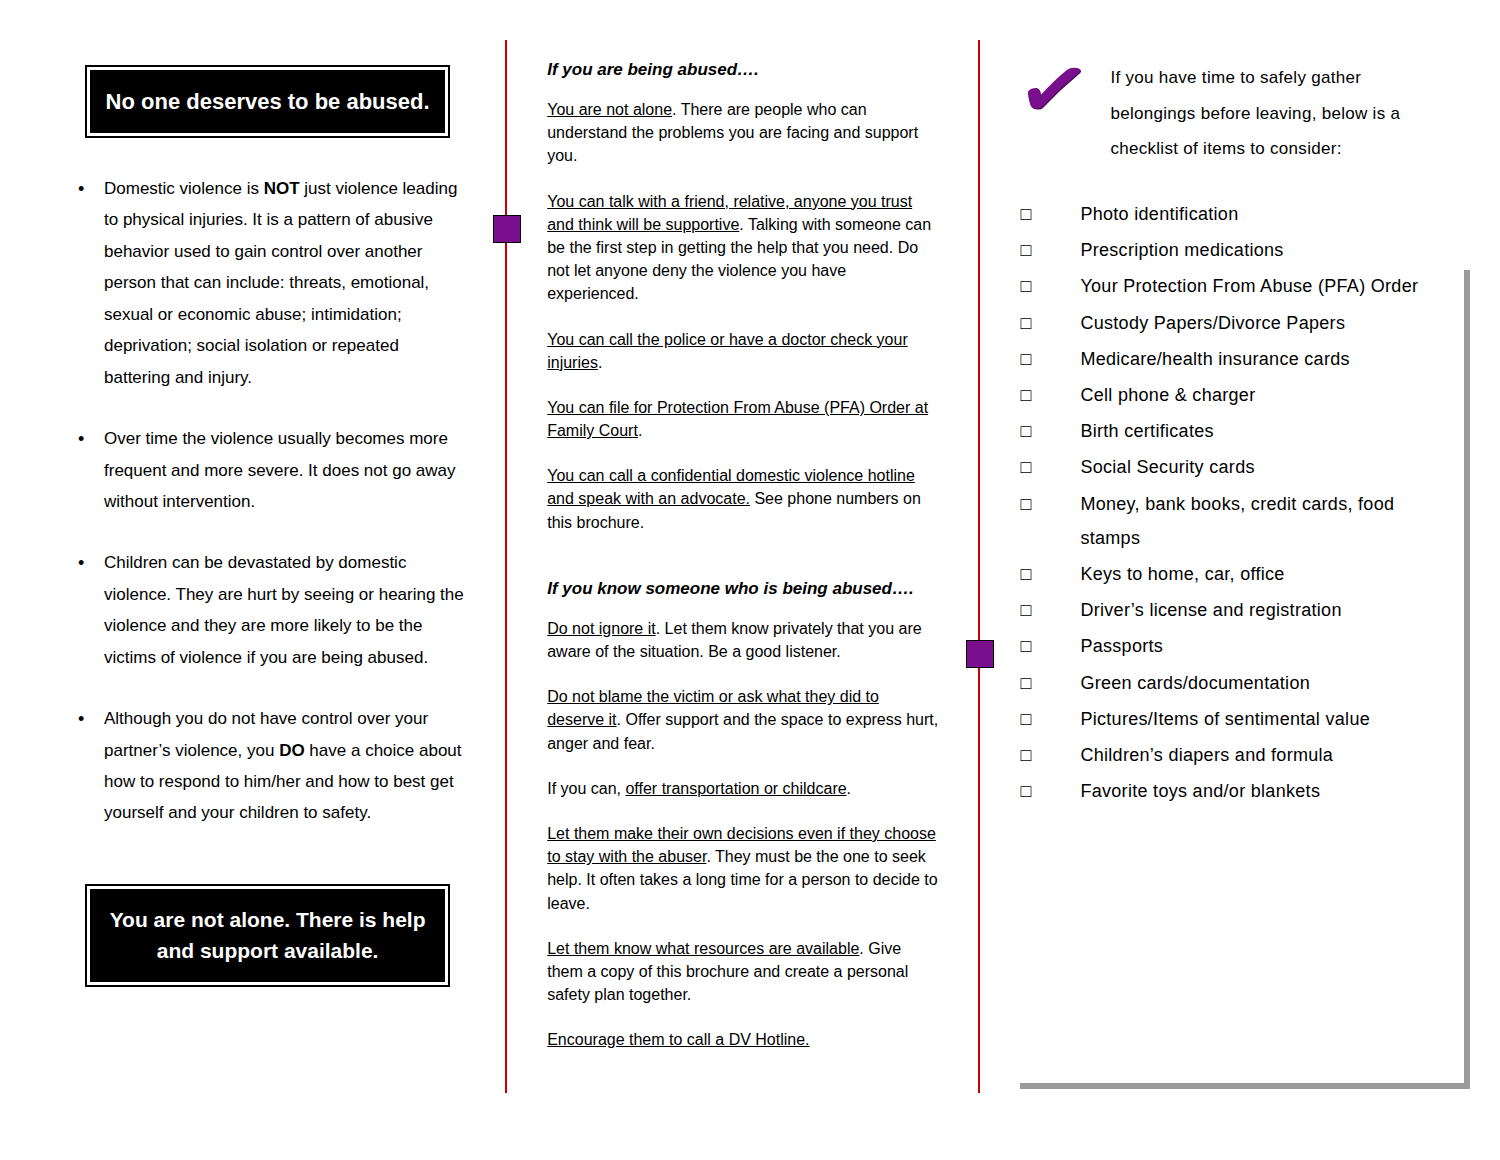No one deserves to be abused.
Domestic violence is NOT just violence leading to physical injuries. It is a pattern of abusive behavior used to gain control over another person that can include: threats, emotional, sexual or economic abuse; intimidation; deprivation; social isolation or repeated battering and injury.
Over time the violence usually becomes more frequent and more severe. It does not go away without intervention.
Children can be devastated by domestic violence. They are hurt by seeing or hearing the violence and they are more likely to be the victims of violence if you are being abused.
Although you do not have control over your partner’s violence, you DO have a choice about how to respond to him/her and how to best get yourself and your children to safety.
You are not alone. There is help and support available.
If you are being abused….
You are not alone. There are people who can understand the problems you are facing and support you.
You can talk with a friend, relative, anyone you trust and think will be supportive. Talking with someone can be the first step in getting the help that you need. Do not let anyone deny the violence you have experienced.
You can call the police or have a doctor check your injuries.
You can file for Protection From Abuse (PFA) Order at Family Court.
You can call a confidential domestic violence hotline and speak with an advocate. See phone numbers on this brochure.
If you know someone who is being abused….
Do not ignore it. Let them know privately that you are aware of the situation. Be a good listener.
Do not blame the victim or ask what they did to deserve it. Offer support and the space to express hurt, anger and fear.
If you can, offer transportation or childcare.
Let them make their own decisions even if they choose to stay with the abuser. They must be the one to seek help. It often takes a long time for a person to decide to leave.
Let them know what resources are available. Give them a copy of this brochure and create a personal safety plan together.
Encourage them to call a DV Hotline.
✓
If you have time to safely gather belongings before leaving, below is a checklist of items to consider:
| □ | Photo identification |
| □ | Prescription medications |
| □ | Your Protection From Abuse (PFA) Order |
| □ | Custody Papers/Divorce Papers |
| □ | Medicare/health insurance cards |
| □ | Cell phone & charger |
| □ | Birth certificates |
| □ | Social Security cards |
| □ | Money, bank books, credit cards, food stamps |
| □ | Keys to home, car, office |
| □ | Driver’s license and registration |
| □ | Passports |
| □ | Green cards/documentation |
| □ | Pictures/Items of sentimental value |
| □ | Children’s diapers and formula |
| □ | Favorite toys and/or blankets |